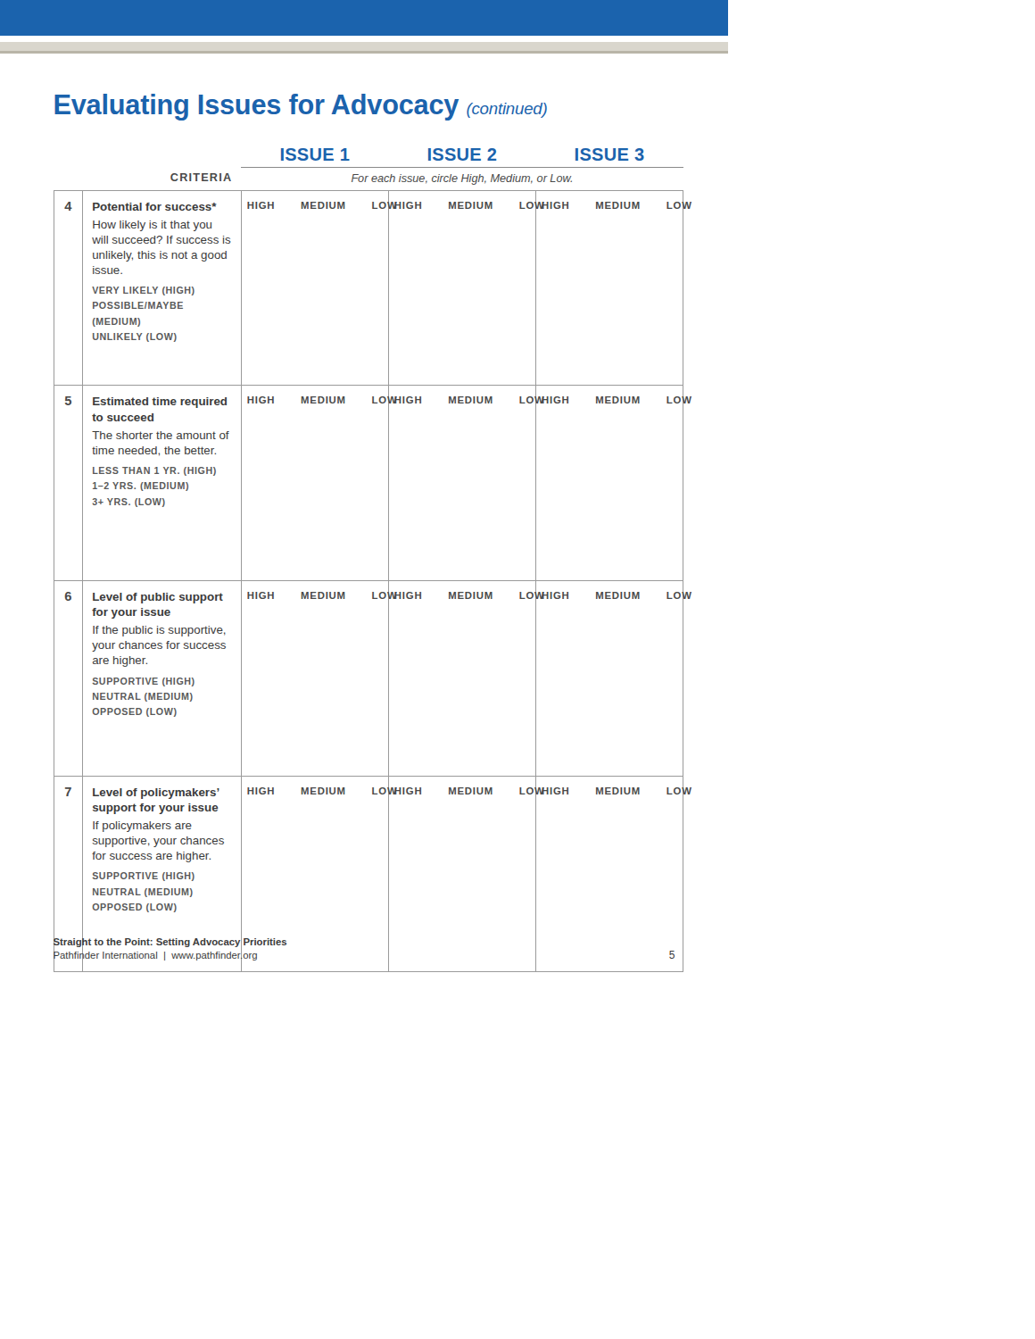Evaluating Issues for Advocacy (continued)
| | | ISSUE 1 | ISSUE 2 | ISSUE 3 |
| | CRITERIA | For each issue, circle High, Medium, or Low. |
| 4 | Potential for success* How likely is it that you will succeed? If success is unlikely, this is not a good issue. Very likely (high) Possible/maybe (medium) Unlikely (low) | HIGH MEDIUM LOW | HIGH MEDIUM LOW | HIGH MEDIUM LOW |
| 5 | Estimated time required to succeed The shorter the amount of time needed, the better. Less than 1 yr. (high) 1–2 yrs. (medium) 3+ yrs. (low) | HIGH MEDIUM LOW | HIGH MEDIUM LOW | HIGH MEDIUM LOW |
| 6 | Level of public support for your issue If the public is supportive, your chances for success are higher. Supportive (high) Neutral (medium) Opposed (low) | HIGH MEDIUM LOW | HIGH MEDIUM LOW | HIGH MEDIUM LOW |
| 7 | Level of policymakers’ support for your issue If policymakers are supportive, your chances for success are higher. Supportive (high) Neutral (medium) Opposed (low) | HIGH MEDIUM LOW | HIGH MEDIUM LOW | HIGH MEDIUM LOW |
Straight to the Point: Setting Advocacy Priorities
Pathfinder International | www.pathfinder.org 5